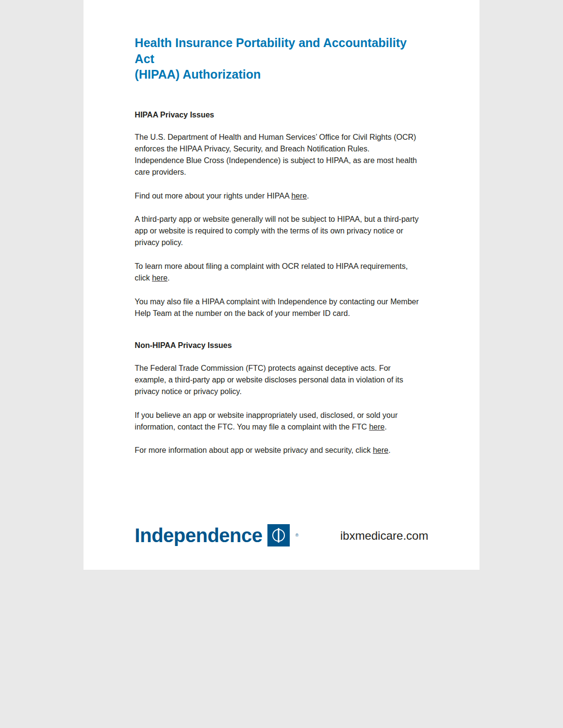Health Insurance Portability and Accountability Act
(HIPAA) Authorization
HIPAA Privacy Issues
The U.S. Department of Health and Human Services’ Office for Civil Rights (OCR) enforces the HIPAA Privacy, Security, and Breach Notification Rules. Independence Blue Cross (Independence) is subject to HIPAA, as are most health care providers.
Find out more about your rights under HIPAA here.
A third-party app or website generally will not be subject to HIPAA, but a third-party app or website is required to comply with the terms of its own privacy notice or privacy policy.
To learn more about filing a complaint with OCR related to HIPAA requirements, click here.
You may also file a HIPAA complaint with Independence by contacting our Member Help Team at the number on the back of your member ID card.
Non-HIPAA Privacy Issues
The Federal Trade Commission (FTC) protects against deceptive acts. For example, a third-party app or website discloses personal data in violation of its privacy notice or privacy policy.
If you believe an app or website inappropriately used, disclosed, or sold your information, contact the FTC. You may file a complaint with the FTC here.
For more information about app or website privacy and security, click here.
Independence ®
ibxmedicare.com